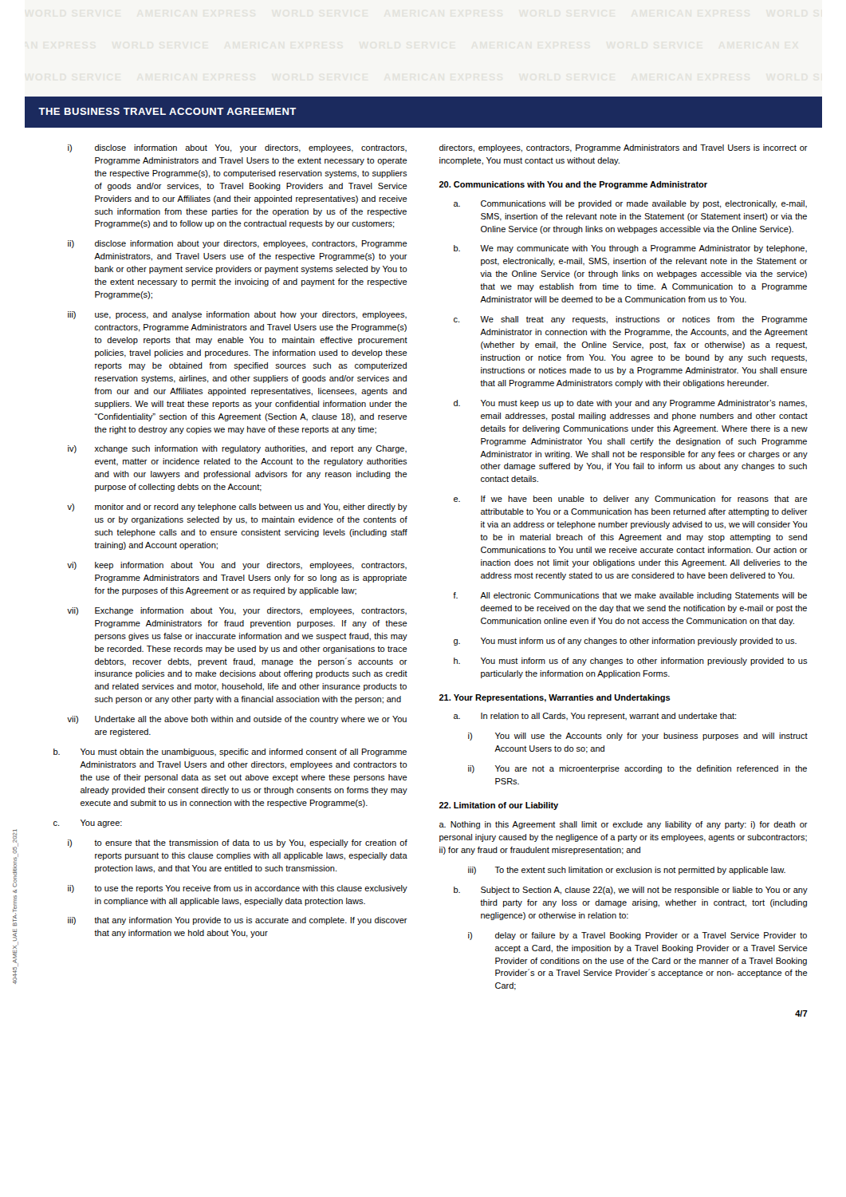WORLD SERVICE AMERICAN EXPRESS WORLD SERVICE AMERICAN EXPRESS WORLD SERVICE AMERICAN EXPRESS WORLD SERVICE AMERICAN EXPRESS WORLD SERVICE AMERICAN EXPRESS WORLD SERVICE AMERICAN EXPRESS WORLD SERVICE AMERICAN EX WORLD SERVICE AMERICAN EXPRESS WORLD SERVICE AMERICAN EXPRESS WORLD SERVICE AMERICAN EXPRESS WORLD SERVICE
THE BUSINESS TRAVEL ACCOUNT AGREEMENT
i)
disclose information about You, your directors, employees, contractors, Programme Administrators and Travel Users to the extent necessary to operate the respective Programme(s), to computerised reservation systems, to suppliers of goods and/or services, to Travel Booking Providers and Travel Service Providers and to our Affiliates (and their appointed representatives) and receive such information from these parties for the operation by us of the respective Programme(s) and to follow up on the contractual requests by our customers;
ii)
disclose information about your directors, employees, contractors, Programme Administrators, and Travel Users use of the respective Programme(s) to your bank or other payment service providers or payment systems selected by You to the extent necessary to permit the invoicing of and payment for the respective Programme(s);
iii)
use, process, and analyse information about how your directors, employees, contractors, Programme Administrators and Travel Users use the Programme(s) to develop reports that may enable You to maintain effective procurement policies, travel policies and procedures. The information used to develop these reports may be obtained from specified sources such as computerized reservation systems, airlines, and other suppliers of goods and/or services and from our and our Affiliates appointed representatives, licensees, agents and suppliers. We will treat these reports as your confidential information under the “Confidentiality” section of this Agreement (Section A, clause 18), and reserve the right to destroy any copies we may have of these reports at any time;
iv)
xchange such information with regulatory authorities, and report any Charge, event, matter or incidence related to the Account to the regulatory authorities and with our lawyers and professional advisors for any reason including the purpose of collecting debts on the Account;
v)
monitor and or record any telephone calls between us and You, either directly by us or by organizations selected by us, to maintain evidence of the contents of such telephone calls and to ensure consistent servicing levels (including staff training) and Account operation;
vi)
keep information about You and your directors, employees, contractors, Programme Administrators and Travel Users only for so long as is appropriate for the purposes of this Agreement or as required by applicable law;
vii)
Exchange information about You, your directors, employees, contractors, Programme Administrators for fraud prevention purposes. If any of these persons gives us false or inaccurate information and we suspect fraud, this may be recorded. These records may be used by us and other organisations to trace debtors, recover debts, prevent fraud, manage the person´s accounts or insurance policies and to make decisions about offering products such as credit and related services and motor, household, life and other insurance products to such person or any other party with a financial association with the person; and
vii)
Undertake all the above both within and outside of the country where we or You are registered.
b.
You must obtain the unambiguous, specific and informed consent of all Programme Administrators and Travel Users and other directors, employees and contractors to the use of their personal data as set out above except where these persons have already provided their consent directly to us or through consents on forms they may execute and submit to us in connection with the respective Programme(s).
c.
You agree:
i)
to ensure that the transmission of data to us by You, especially for creation of reports pursuant to this clause complies with all applicable laws, especially data protection laws, and that You are entitled to such transmission.
ii)
to use the reports You receive from us in accordance with this clause exclusively in compliance with all applicable laws, especially data protection laws.
iii)
that any information You provide to us is accurate and complete. If you discover that any information we hold about You, your
directors, employees, contractors, Programme Administrators and Travel Users is incorrect or incomplete, You must contact us without delay.
20. Communications with You and the Programme Administrator
a.
Communications will be provided or made available by post, electronically, e-mail, SMS, insertion of the relevant note in the Statement (or Statement insert) or via the Online Service (or through links on webpages accessible via the Online Service).
b.
We may communicate with You through a Programme Administrator by telephone, post, electronically, e-mail, SMS, insertion of the relevant note in the Statement or via the Online Service (or through links on webpages accessible via the service) that we may establish from time to time. A Communication to a Programme Administrator will be deemed to be a Communication from us to You.
c.
We shall treat any requests, instructions or notices from the Programme Administrator in connection with the Programme, the Accounts, and the Agreement (whether by email, the Online Service, post, fax or otherwise) as a request, instruction or notice from You. You agree to be bound by any such requests, instructions or notices made to us by a Programme Administrator. You shall ensure that all Programme Administrators comply with their obligations hereunder.
d.
You must keep us up to date with your and any Programme Administrator’s names, email addresses, postal mailing addresses and phone numbers and other contact details for delivering Communications under this Agreement. Where there is a new Programme Administrator You shall certify the designation of such Programme Administrator in writing. We shall not be responsible for any fees or charges or any other damage suffered by You, if You fail to inform us about any changes to such contact details.
e.
If we have been unable to deliver any Communication for reasons that are attributable to You or a Communication has been returned after attempting to deliver it via an address or telephone number previously advised to us, we will consider You to be in material breach of this Agreement and may stop attempting to send Communications to You until we receive accurate contact information. Our action or inaction does not limit your obligations under this Agreement. All deliveries to the address most recently stated to us are considered to have been delivered to You.
f.
All electronic Communications that we make available including Statements will be deemed to be received on the day that we send the notification by e-mail or post the Communication online even if You do not access the Communication on that day.
g.
You must inform us of any changes to other information previously provided to us.
h.
You must inform us of any changes to other information previously provided to us particularly the information on Application Forms.
21. Your Representations, Warranties and Undertakings
a.
In relation to all Cards, You represent, warrant and undertake that:
i)
You will use the Accounts only for your business purposes and will instruct Account Users to do so; and
ii)
You are not a microenterprise according to the definition referenced in the PSRs.
22. Limitation of our Liability
a. Nothing in this Agreement shall limit or exclude any liability of any party: i) for death or personal injury caused by the negligence of a party or its employees, agents or subcontractors; ii) for any fraud or fraudulent misrepresentation; and
iii)
To the extent such limitation or exclusion is not permitted by applicable law.
b.
Subject to Section A, clause 22(a), we will not be responsible or liable to You or any third party for any loss or damage arising, whether in contract, tort (including negligence) or otherwise in relation to:
i)
delay or failure by a Travel Booking Provider or a Travel Service Provider to accept a Card, the imposition by a Travel Booking Provider or a Travel Service Provider of conditions on the use of the Card or the manner of a Travel Booking Provider´s or a Travel Service Provider´s acceptance or non- acceptance of the Card;
40445_AMEX_UAE BTA-Terms & Conditions_05_2021
4/7